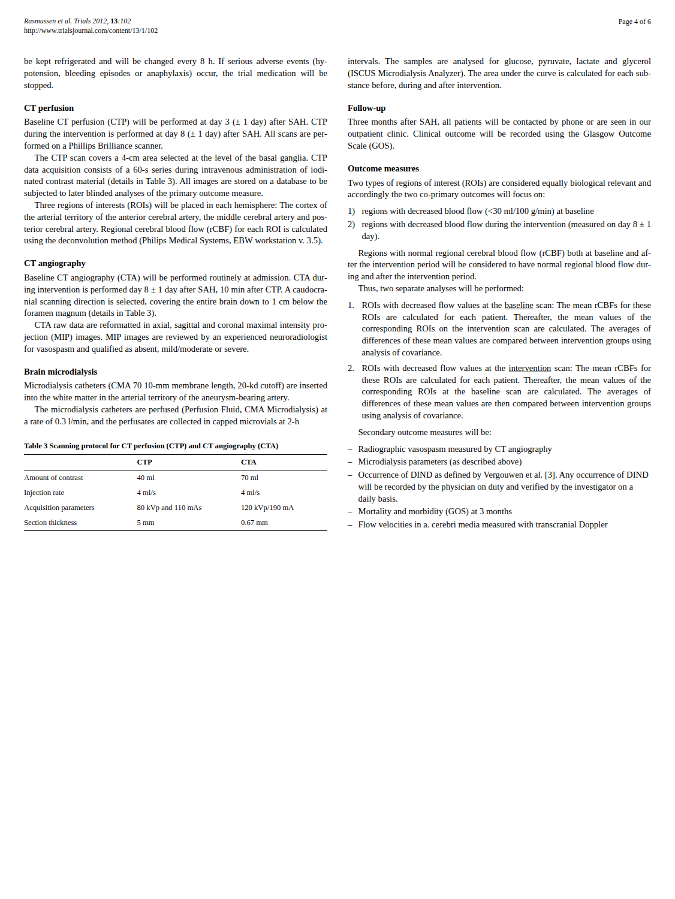Rasmussen et al. Trials 2012, 13:102
http://www.trialsjournal.com/content/13/1/102
Page 4 of 6
be kept refrigerated and will be changed every 8 h. If serious adverse events (hypotension, bleeding episodes or anaphylaxis) occur, the trial medication will be stopped.
CT perfusion
Baseline CT perfusion (CTP) will be performed at day 3 (± 1 day) after SAH. CTP during the intervention is performed at day 8 (± 1 day) after SAH. All scans are performed on a Phillips Brilliance scanner.
The CTP scan covers a 4-cm area selected at the level of the basal ganglia. CTP data acquisition consists of a 60-s series during intravenous administration of iodinated contrast material (details in Table 3). All images are stored on a database to be subjected to later blinded analyses of the primary outcome measure.
Three regions of interests (ROIs) will be placed in each hemisphere: The cortex of the arterial territory of the anterior cerebral artery, the middle cerebral artery and posterior cerebral artery. Regional cerebral blood flow (rCBF) for each ROI is calculated using the deconvolution method (Philips Medical Systems, EBW workstation v. 3.5).
CT angiography
Baseline CT angiography (CTA) will be performed routinely at admission. CTA during intervention is performed day 8 ± 1 day after SAH, 10 min after CTP. A caudocranial scanning direction is selected, covering the entire brain down to 1 cm below the foramen magnum (details in Table 3).
CTA raw data are reformatted in axial, sagittal and coronal maximal intensity projection (MIP) images. MIP images are reviewed by an experienced neuroradiologist for vasospasm and qualified as absent, mild/moderate or severe.
Brain microdialysis
Microdialysis catheters (CMA 70 10-mm membrane length, 20-kd cutoff) are inserted into the white matter in the arterial territory of the aneurysm-bearing artery.
The microdialysis catheters are perfused (Perfusion Fluid, CMA Microdialysis) at a rate of 0.3 l/min, and the perfusates are collected in capped microvials at 2-h
Table 3 Scanning protocol for CT perfusion (CTP) and CT angiography (CTA)
| | CTP | CTA |
| --- | --- | --- |
| Amount of contrast | 40 ml | 70 ml |
| Injection rate | 4 ml/s | 4 ml/s |
| Acquisition parameters | 80 kVp and 110 mAs | 120 kVp/190 mA |
| Section thickness | 5 mm | 0.67 mm |
intervals. The samples are analysed for glucose, pyruvate, lactate and glycerol (ISCUS Microdialysis Analyzer). The area under the curve is calculated for each substance before, during and after intervention.
Follow-up
Three months after SAH, all patients will be contacted by phone or are seen in our outpatient clinic. Clinical outcome will be recorded using the Glasgow Outcome Scale (GOS).
Outcome measures
Two types of regions of interest (ROIs) are considered equally biological relevant and accordingly the two co-primary outcomes will focus on:
1) regions with decreased blood flow (<30 ml/100 g/min) at baseline
2) regions with decreased blood flow during the intervention (measured on day 8 ± 1 day).
Regions with normal regional cerebral blood flow (rCBF) both at baseline and after the intervention period will be considered to have normal regional blood flow during and after the intervention period.
Thus, two separate analyses will be performed:
1. ROIs with decreased flow values at the baseline scan: The mean rCBFs for these ROIs are calculated for each patient. Thereafter, the mean values of the corresponding ROIs on the intervention scan are calculated. The averages of differences of these mean values are compared between intervention groups using analysis of covariance.
2. ROIs with decreased flow values at the intervention scan: The mean rCBFs for these ROIs are calculated for each patient. Thereafter, the mean values of the corresponding ROIs at the baseline scan are calculated. The averages of differences of these mean values are then compared between intervention groups using analysis of covariance.
Secondary outcome measures will be:
–Radiographic vasospasm measured by CT angiography
–Microdialysis parameters (as described above)
–Occurrence of DIND as defined by Vergouwen et al. [3]. Any occurrence of DIND will be recorded by the physician on duty and verified by the investigator on a daily basis.
–Mortality and morbidity (GOS) at 3 months
–Flow velocities in a. cerebri media measured with transcranial Doppler